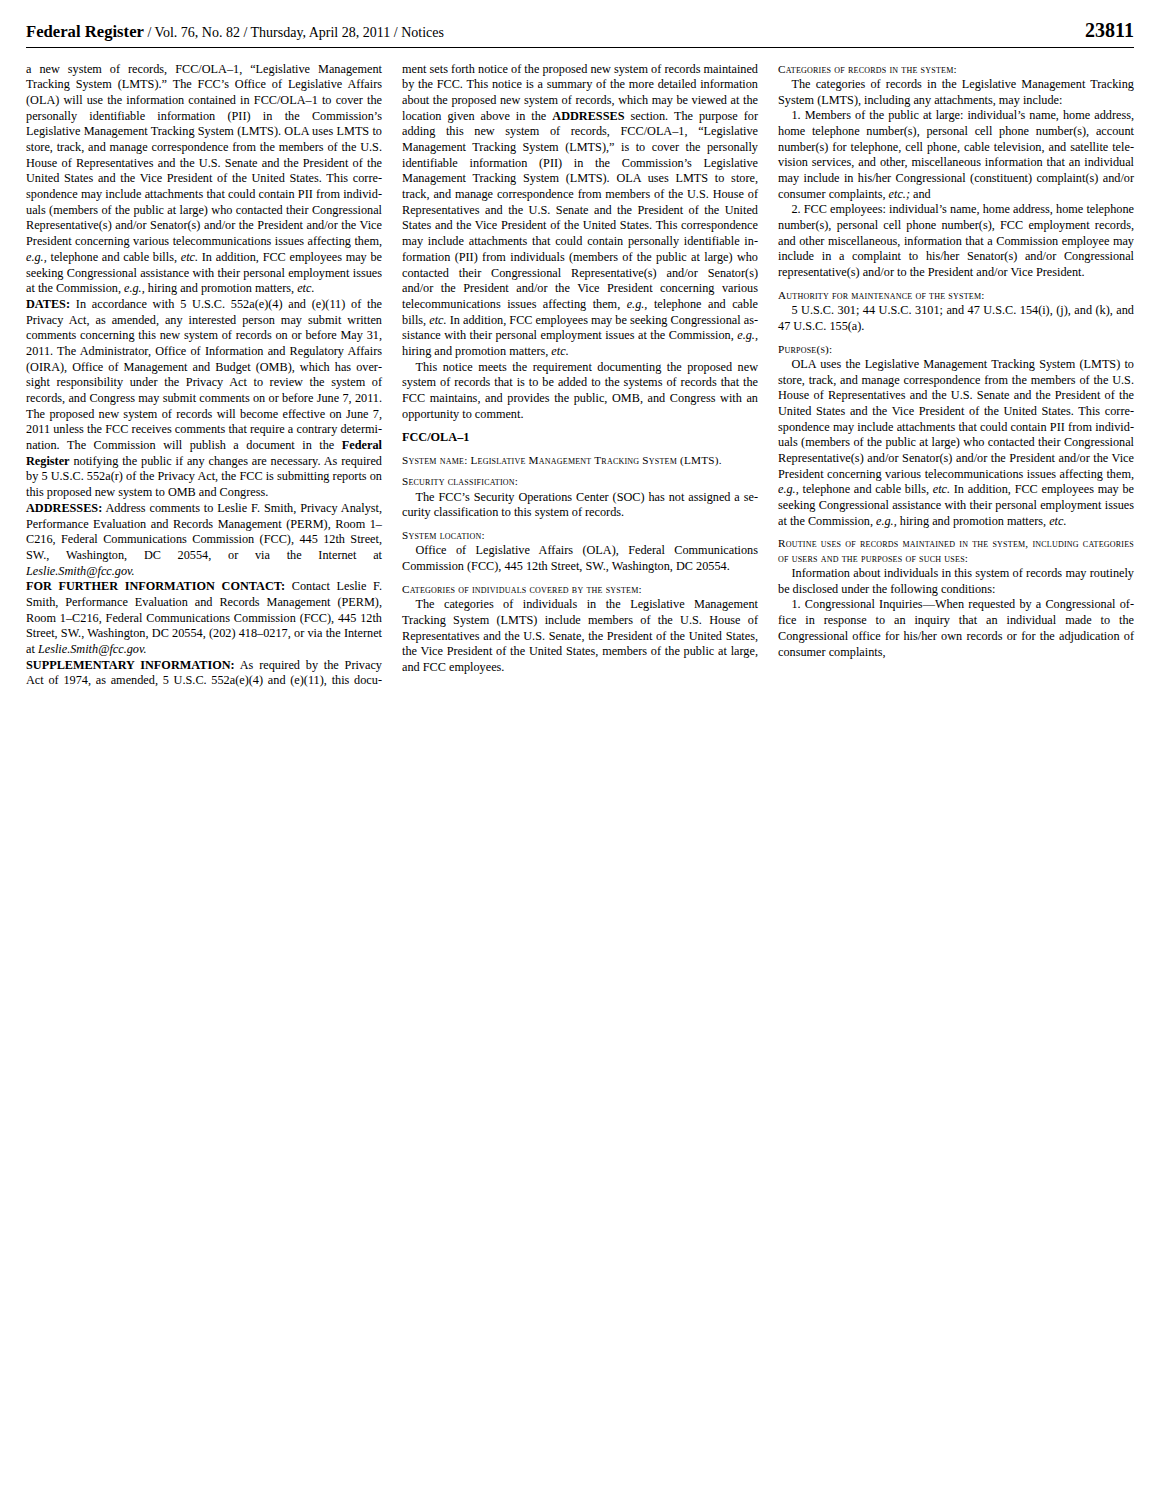Federal Register / Vol. 76, No. 82 / Thursday, April 28, 2011 / Notices
23811
a new system of records, FCC/OLA–1, “Legislative Management Tracking System (LMTS).” The FCC’s Office of Legislative Affairs (OLA) will use the information contained in FCC/OLA–1 to cover the personally identifiable information (PII) in the Commission’s Legislative Management Tracking System (LMTS). OLA uses LMTS to store, track, and manage correspondence from the members of the U.S. House of Representatives and the U.S. Senate and the President of the United States and the Vice President of the United States. This correspondence may include attachments that could contain PII from individuals (members of the public at large) who contacted their Congressional Representative(s) and/or Senator(s) and/or the President and/or the Vice President concerning various telecommunications issues affecting them, e.g., telephone and cable bills, etc. In addition, FCC employees may be seeking Congressional assistance with their personal employment issues at the Commission, e.g., hiring and promotion matters, etc.
DATES: In accordance with 5 U.S.C. 552a(e)(4) and (e)(11) of the Privacy Act, as amended, any interested person may submit written comments concerning this new system of records on or before May 31, 2011. The Administrator, Office of Information and Regulatory Affairs (OIRA), Office of Management and Budget (OMB), which has oversight responsibility under the Privacy Act to review the system of records, and Congress may submit comments on or before June 7, 2011. The proposed new system of records will become effective on June 7, 2011 unless the FCC receives comments that require a contrary determination. The Commission will publish a document in the Federal Register notifying the public if any changes are necessary. As required by 5 U.S.C. 552a(r) of the Privacy Act, the FCC is submitting reports on this proposed new system to OMB and Congress.
ADDRESSES: Address comments to Leslie F. Smith, Privacy Analyst, Performance Evaluation and Records Management (PERM), Room 1–C216, Federal Communications Commission (FCC), 445 12th Street, SW., Washington, DC 20554, or via the Internet at Leslie.Smith@fcc.gov.
FOR FURTHER INFORMATION CONTACT: Contact Leslie F. Smith, Performance Evaluation and Records Management (PERM), Room 1–C216, Federal Communications Commission (FCC), 445 12th Street, SW., Washington, DC 20554, (202) 418–0217, or via the Internet at Leslie.Smith@fcc.gov.
SUPPLEMENTARY INFORMATION: As required by the Privacy Act of 1974, as amended, 5 U.S.C. 552a(e)(4) and (e)(11), this document sets forth notice of the proposed new system of records maintained by the FCC. This notice is a summary of the more detailed information about the proposed new system of records, which may be viewed at the location given above in the ADDRESSES section. The purpose for adding this new system of records, FCC/OLA–1, “Legislative Management Tracking System (LMTS),” is to cover the personally identifiable information (PII) in the Commission’s Legislative Management Tracking System (LMTS). OLA uses LMTS to store, track, and manage correspondence from members of the U.S. House of Representatives and the U.S. Senate and the President of the United States and the Vice President of the United States. This correspondence may include attachments that could contain personally identifiable information (PII) from individuals (members of the public at large) who contacted their Congressional Representative(s) and/or Senator(s) and/or the President and/or the Vice President concerning various telecommunications issues affecting them, e.g., telephone and cable bills, etc. In addition, FCC employees may be seeking Congressional assistance with their personal employment issues at the Commission, e.g., hiring and promotion matters, etc.
This notice meets the requirement documenting the proposed new system of records that is to be added to the systems of records that the FCC maintains, and provides the public, OMB, and Congress with an opportunity to comment.
FCC/OLA–1
System name: Legislative Management Tracking System (LMTS).
Security classification:
The FCC’s Security Operations Center (SOC) has not assigned a security classification to this system of records.
System location:
Office of Legislative Affairs (OLA), Federal Communications Commission (FCC), 445 12th Street, SW., Washington, DC 20554.
Categories of individuals covered by the system:
The categories of individuals in the Legislative Management Tracking System (LMTS) include members of the U.S. House of Representatives and the U.S. Senate, the President of the United States, the Vice President of the United States, members of the public at large, and FCC employees.
Categories of records in the system:
The categories of records in the Legislative Management Tracking System (LMTS), including any attachments, may include:
1. Members of the public at large: individual’s name, home address, home telephone number(s), personal cell phone number(s), account number(s) for telephone, cell phone, cable television, and satellite television services, and other, miscellaneous information that an individual may include in his/her Congressional (constituent) complaint(s) and/or consumer complaints, etc.; and
2. FCC employees: individual’s name, home address, home telephone number(s), personal cell phone number(s), FCC employment records, and other miscellaneous, information that a Commission employee may include in a complaint to his/her Senator(s) and/or Congressional representative(s) and/or to the President and/or Vice President.
Authority for maintenance of the system:
5 U.S.C. 301; 44 U.S.C. 3101; and 47 U.S.C. 154(i), (j), and (k), and 47 U.S.C. 155(a).
Purpose(s):
OLA uses the Legislative Management Tracking System (LMTS) to store, track, and manage correspondence from the members of the U.S. House of Representatives and the U.S. Senate and the President of the United States and the Vice President of the United States. This correspondence may include attachments that could contain PII from individuals (members of the public at large) who contacted their Congressional Representative(s) and/or Senator(s) and/or the President and/or the Vice President concerning various telecommunications issues affecting them, e.g., telephone and cable bills, etc. In addition, FCC employees may be seeking Congressional assistance with their personal employment issues at the Commission, e.g., hiring and promotion matters, etc.
Routine uses of records maintained in the system, including categories of users and the purposes of such uses:
Information about individuals in this system of records may routinely be disclosed under the following conditions:
1. Congressional Inquiries—When requested by a Congressional office in response to an inquiry that an individual made to the Congressional office for his/her own records or for the adjudication of consumer complaints,